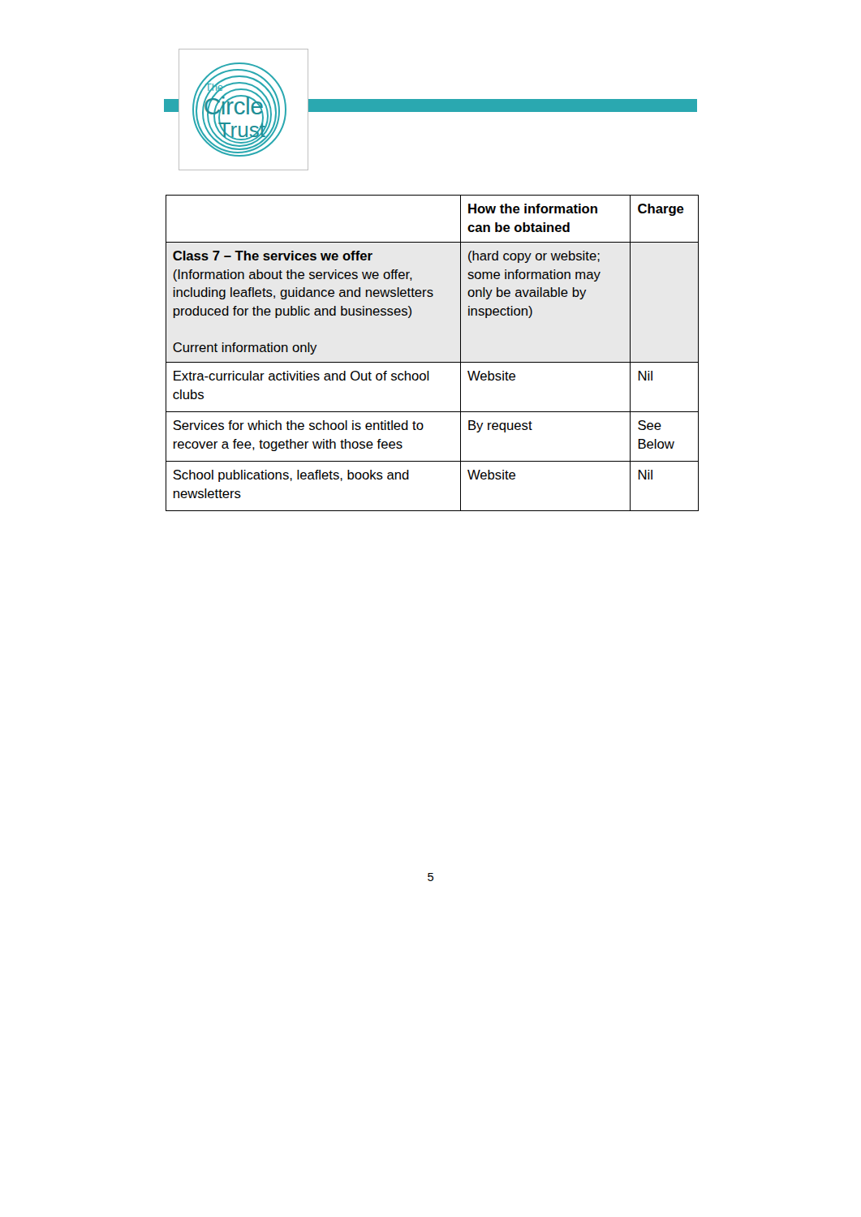The Circle Trust
| | How the information can be obtained | Charge |
| Class 7 – The services we offer (Information about the services we offer, including leaflets, guidance and newsletters produced for the public and businesses) Current information only | (hard copy or website; some information may only be available by inspection) | |
| Extra-curricular activities and Out of school clubs | Website | Nil |
| Services for which the school is entitled to recover a fee, together with those fees | By request | See Below |
| School publications, leaflets, books and newsletters | Website | Nil |
5